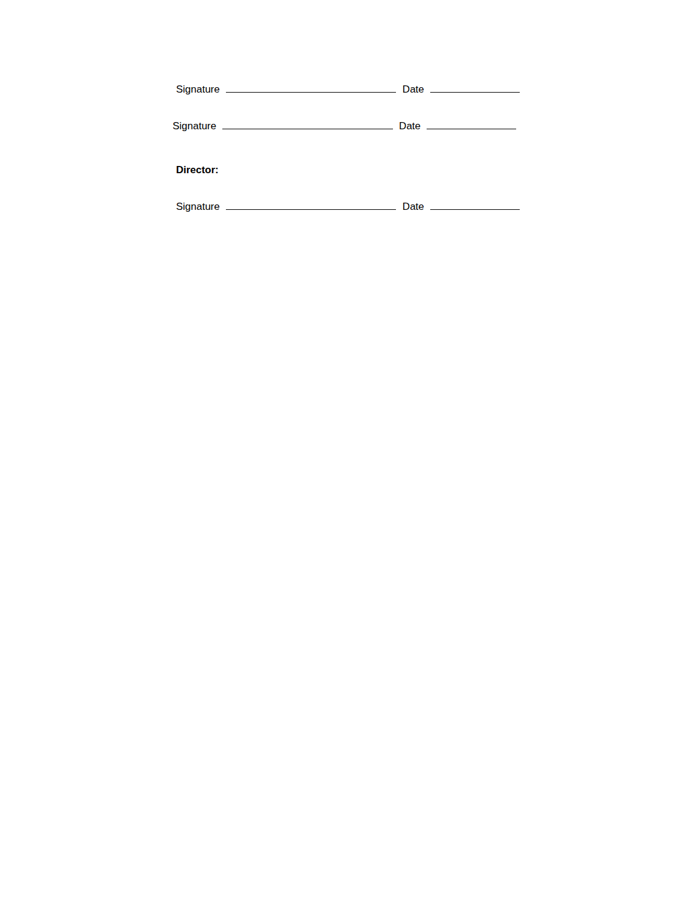Signature Date
Signature Date
Director:
Signature Date